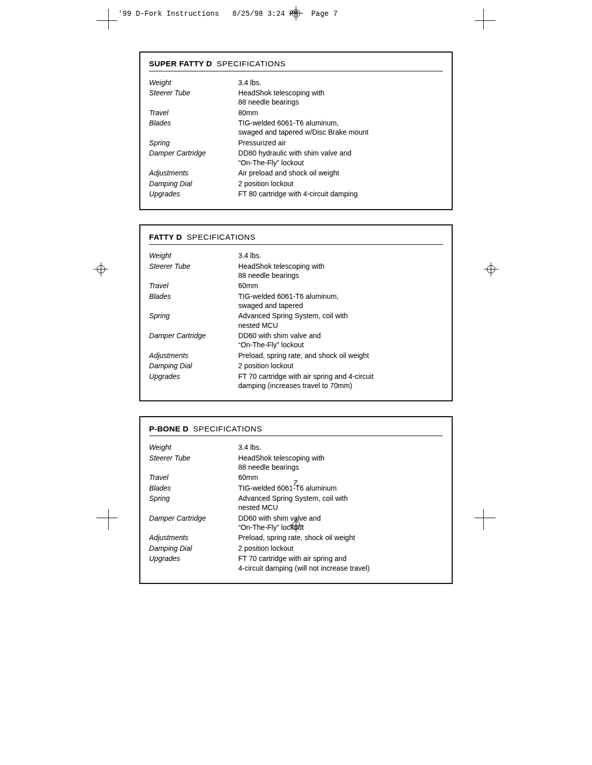'99 D-Fork Instructions 8/25/98 3:24 PM Page 7
SUPER FATTY D SPECIFICATIONS
| Weight | 3.4 lbs. |
| Steerer Tube | HeadShok telescoping with 88 needle bearings |
| Travel | 80mm |
| Blades | TIG-welded 6061-T6 aluminum, swaged and tapered w/Disc Brake mount |
| Spring | Pressurized air |
| Damper Cartridge | DD80 hydraulic with shim valve and “On-The-Fly” lockout |
| Adjustments | Air preload and shock oil weight |
| Damping Dial | 2 position lockout |
| Upgrades | FT 80 cartridge with 4-circuit damping |
FATTY D SPECIFICATIONS
| Weight | 3.4 lbs. |
| Steerer Tube | HeadShok telescoping with 88 needle bearings |
| Travel | 60mm |
| Blades | TIG-welded 6061-T6 aluminum, swaged and tapered |
| Spring | Advanced Spring System, coil with nested MCU |
| Damper Cartridge | DD60 with shim valve and “On-The-Fly” lockout |
| Adjustments | Preload, spring rate, and shock oil weight |
| Damping Dial | 2 position lockout |
| Upgrades | FT 70 cartridge with air spring and 4-circuit damping (increases travel to 70mm) |
P-BONE D SPECIFICATIONS
| Weight | 3.4 lbs. |
| Steerer Tube | HeadShok telescoping with 88 needle bearings |
| Travel | 60mm |
| Blades | TIG-welded 6061-T6 aluminum |
| Spring | Advanced Spring System, coil with nested MCU |
| Damper Cartridge | DD60 with shim valve and “On-The-Fly” lockout |
| Adjustments | Preload, spring rate, shock oil weight |
| Damping Dial | 2 position lockout |
| Upgrades | FT 70 cartridge with air spring and 4-circuit damping (will not increase travel) |
7.